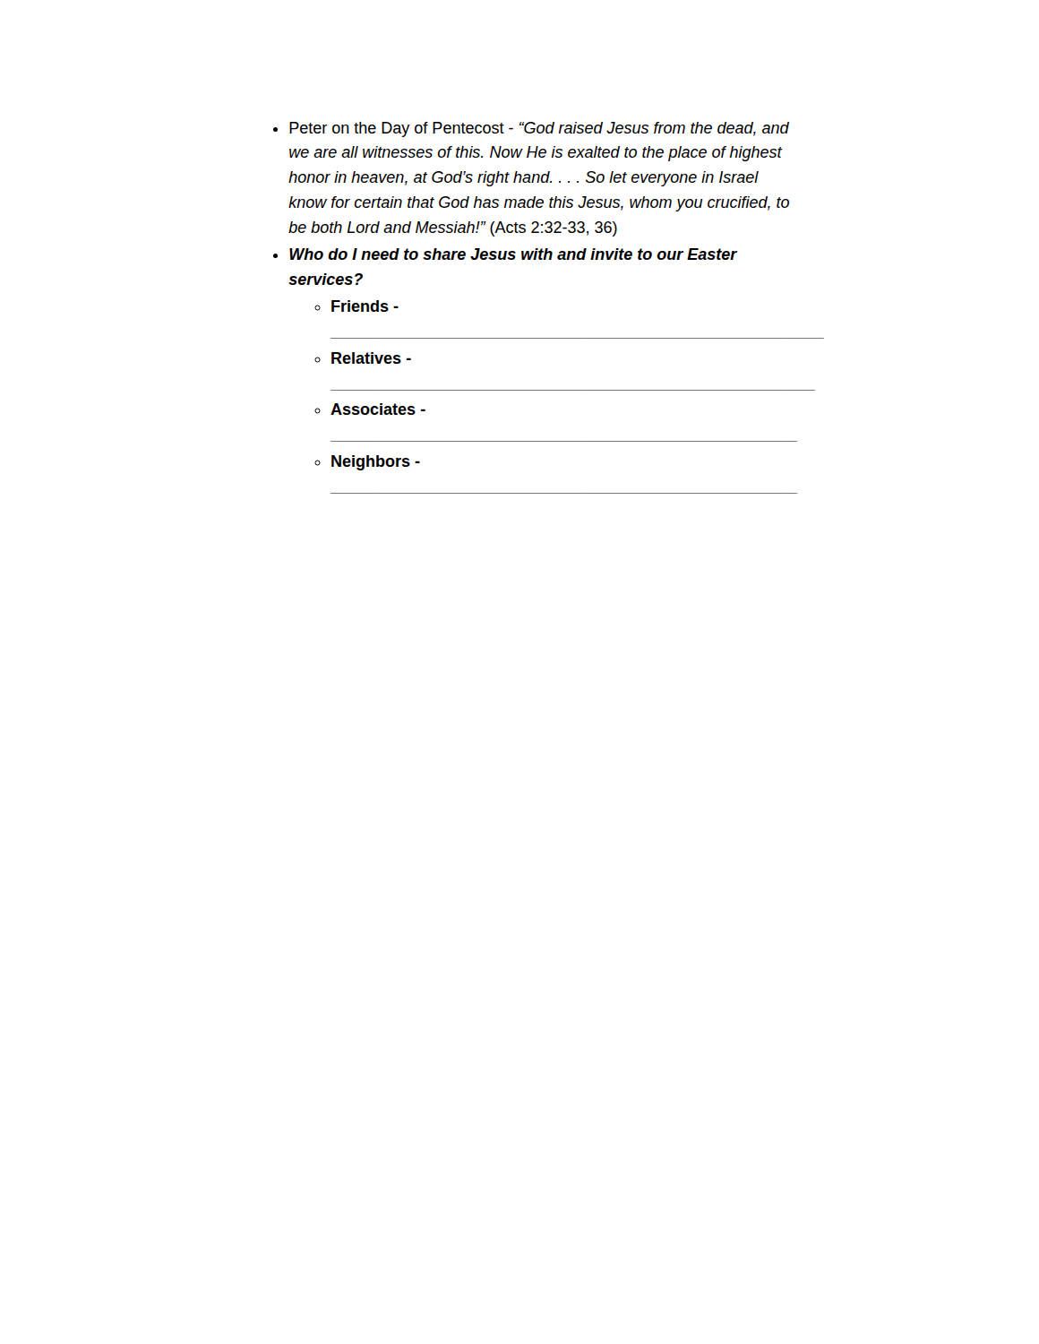Peter on the Day of Pentecost - “God raised Jesus from the dead, and we are all witnesses of this. Now He is exalted to the place of highest honor in heaven, at God’s right hand. . . . So let everyone in Israel know for certain that God has made this Jesus, whom you crucified, to be both Lord and Messiah!” (Acts 2:32-33, 36)
Who do I need to share Jesus with and invite to our Easter services?
Friends - _______________________________________________________
Relatives - ______________________________________________________
Associates - ____________________________________________________
Neighbors - ____________________________________________________